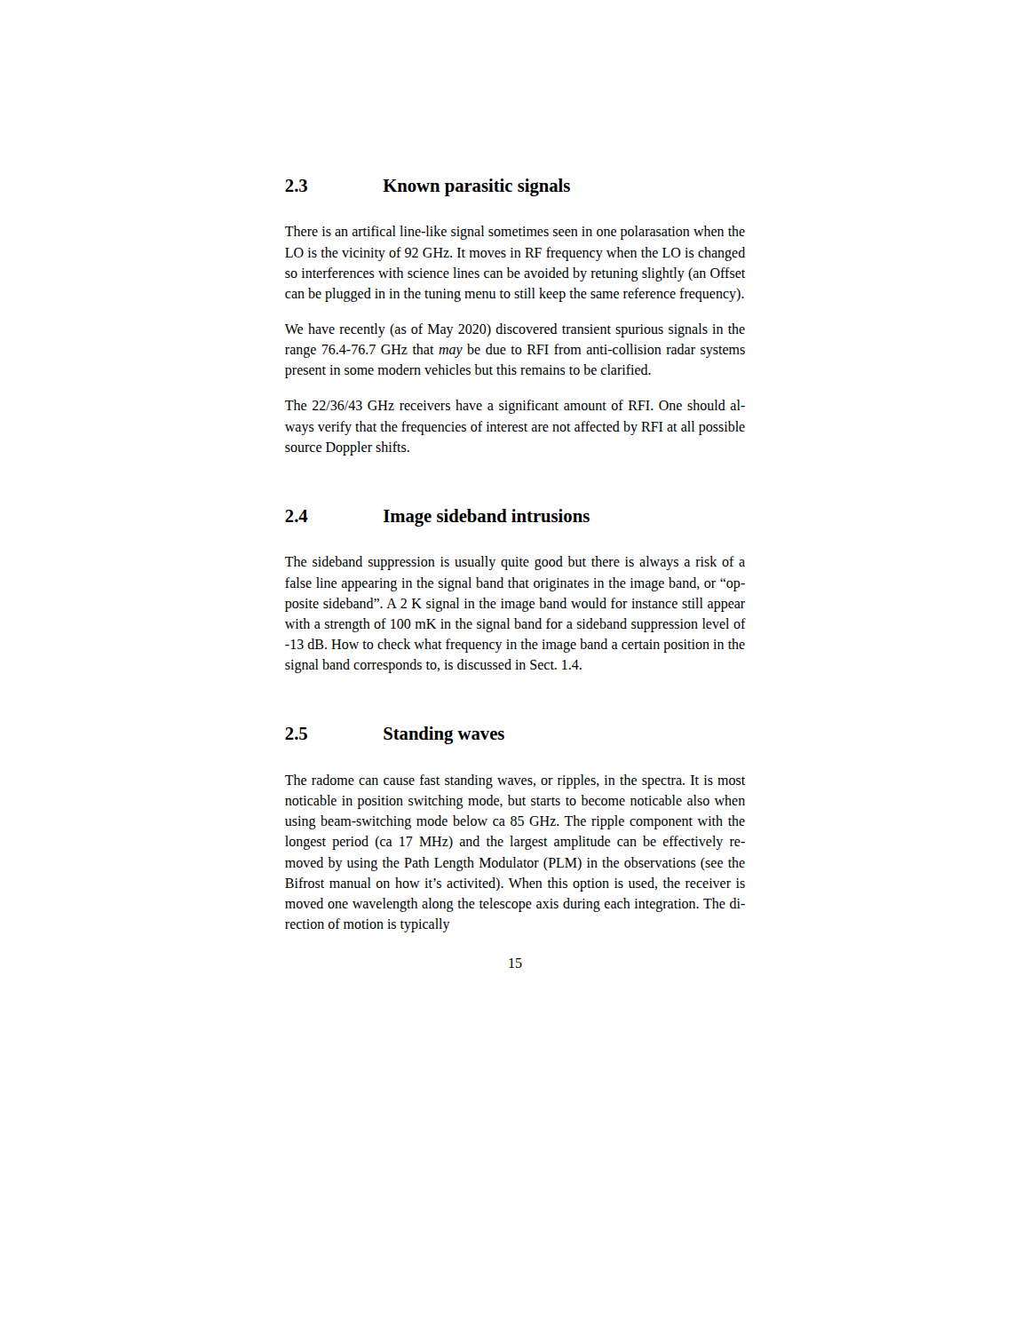2.3 Known parasitic signals
There is an artifical line-like signal sometimes seen in one polarasation when the LO is the vicinity of 92 GHz. It moves in RF frequency when the LO is changed so interferences with science lines can be avoided by retuning slightly (an Offset can be plugged in in the tuning menu to still keep the same reference frequency).
We have recently (as of May 2020) discovered transient spurious signals in the range 76.4-76.7 GHz that may be due to RFI from anti-collision radar systems present in some modern vehicles but this remains to be clarified.
The 22/36/43 GHz receivers have a significant amount of RFI. One should always verify that the frequencies of interest are not affected by RFI at all possible source Doppler shifts.
2.4 Image sideband intrusions
The sideband suppression is usually quite good but there is always a risk of a false line appearing in the signal band that originates in the image band, or “opposite sideband”. A 2 K signal in the image band would for instance still appear with a strength of 100 mK in the signal band for a sideband suppression level of -13 dB. How to check what frequency in the image band a certain position in the signal band corresponds to, is discussed in Sect. 1.4.
2.5 Standing waves
The radome can cause fast standing waves, or ripples, in the spectra. It is most noticable in position switching mode, but starts to become noticable also when using beam-switching mode below ca 85 GHz. The ripple component with the longest period (ca 17 MHz) and the largest amplitude can be effectively removed by using the Path Length Modulator (PLM) in the observations (see the Bifrost manual on how it’s activited). When this option is used, the receiver is moved one wavelength along the telescope axis during each integration. The direction of motion is typically
15